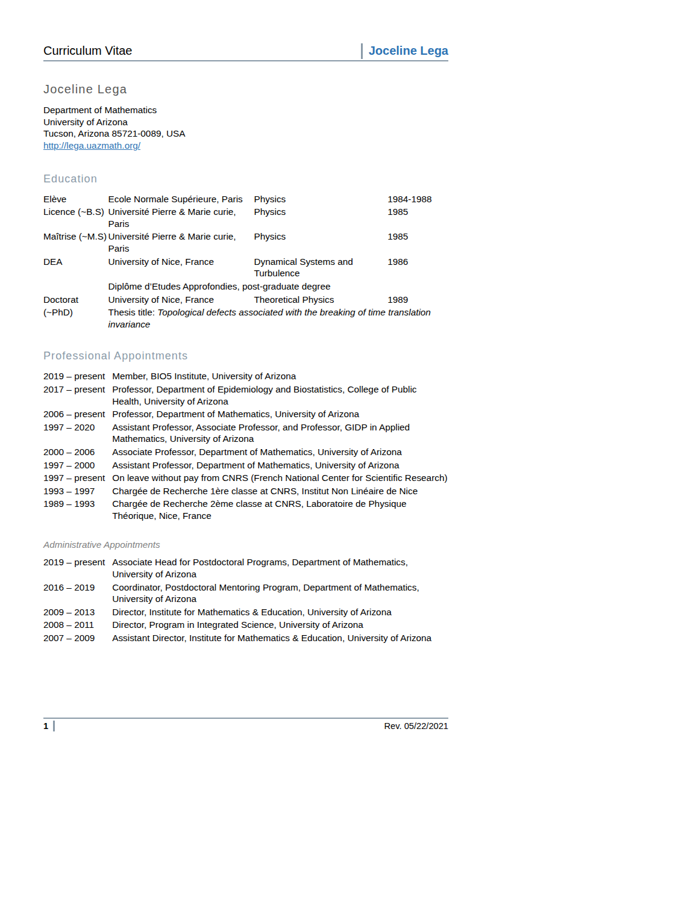Curriculum Vitae
Joceline Lega
Joceline Lega
Department of Mathematics
University of Arizona
Tucson, Arizona 85721-0089, USA
http://lega.uazmath.org/
Education
| Elève | Ecole Normale Supérieure, Paris | Physics | 1984-1988 |
| Licence (~B.S) | Université Pierre & Marie curie, Paris | Physics | 1985 |
| Maîtrise (~M.S) | Université Pierre & Marie curie, Paris | Physics | 1985 |
| DEA | University of Nice, France | Dynamical Systems and Turbulence | 1986 |
| | Diplôme d’Etudes Approfondies, post-graduate degree |
| Doctorat | University of Nice, France | Theoretical Physics | 1989 |
| (~PhD) | Thesis title: Topological defects associated with the breaking of time translation invariance |
Professional Appointments
| 2019 – present | Member, BIO5 Institute, University of Arizona |
| 2017 – present | Professor, Department of Epidemiology and Biostatistics, College of Public Health, University of Arizona |
| 2006 – present | Professor, Department of Mathematics, University of Arizona |
| 1997 – 2020 | Assistant Professor, Associate Professor, and Professor, GIDP in Applied Mathematics, University of Arizona |
| 2000 – 2006 | Associate Professor, Department of Mathematics, University of Arizona |
| 1997 – 2000 | Assistant Professor, Department of Mathematics, University of Arizona |
| 1997 – present | On leave without pay from CNRS (French National Center for Scientific Research) |
| 1993 – 1997 | Chargée de Recherche 1ère classe at CNRS, Institut Non Linéaire de Nice |
| 1989 – 1993 | Chargée de Recherche 2ème classe at CNRS, Laboratoire de Physique Théorique, Nice, France |
Administrative Appointments
| 2019 – present | Associate Head for Postdoctoral Programs, Department of Mathematics, University of Arizona |
| 2016 – 2019 | Coordinator, Postdoctoral Mentoring Program, Department of Mathematics, University of Arizona |
| 2009 – 2013 | Director, Institute for Mathematics & Education, University of Arizona |
| 2008 – 2011 | Director, Program in Integrated Science, University of Arizona |
| 2007 – 2009 | Assistant Director, Institute for Mathematics & Education, University of Arizona |
1
Rev. 05/22/2021